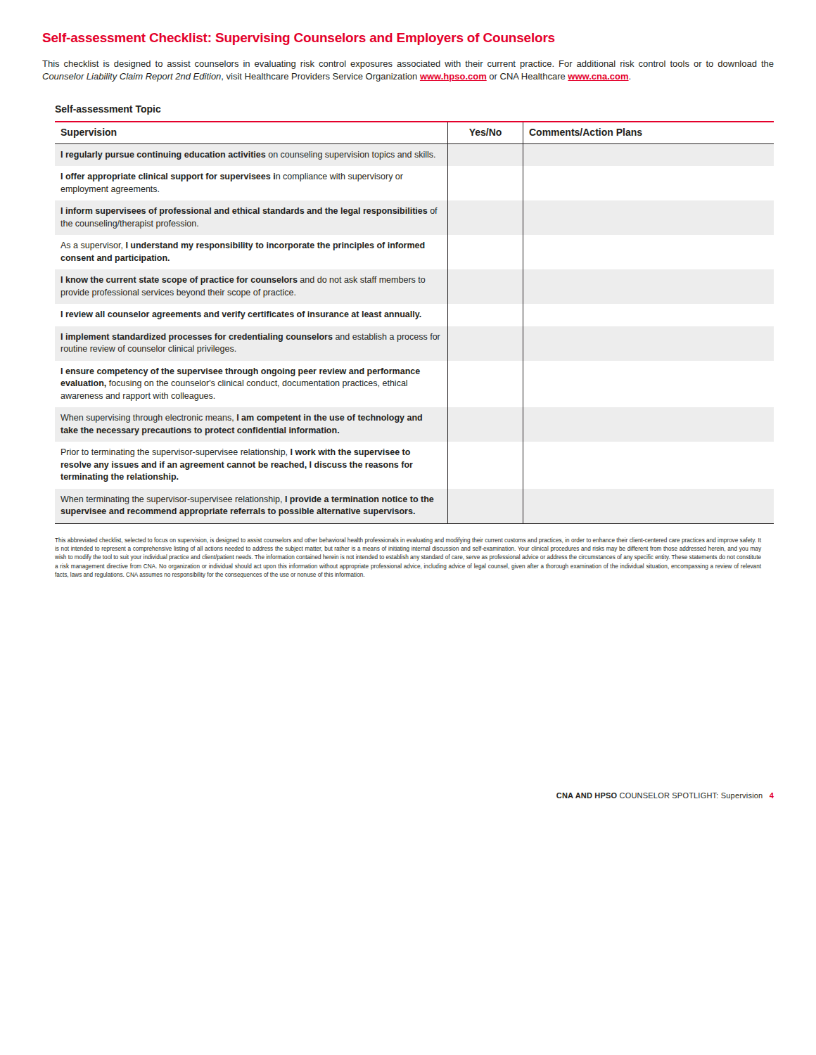Self-assessment Checklist: Supervising Counselors and Employers of Counselors
This checklist is designed to assist counselors in evaluating risk control exposures associated with their current practice. For additional risk control tools or to download the Counselor Liability Claim Report 2nd Edition, visit Healthcare Providers Service Organization www.hpso.com or CNA Healthcare www.cna.com.
Self-assessment Topic
| Supervision | Yes/No | Comments/Action Plans |
| --- | --- | --- |
| I regularly pursue continuing education activities on counseling supervision topics and skills. | | |
| I offer appropriate clinical support for supervisees i n compliance with supervisory or employment agreements. | | |
| I inform supervisees of professional and ethical standards and the legal responsibilities of the counseling/therapist profession. | | |
| As a supervisor, I understand my responsibility to incorporate the principles of informed consent and participation. | | |
| I know the current state scope of practice for counselors and do not ask staff members to provide professional services beyond their scope of practice. | | |
| I review all counselor agreements and verify certificates of insurance at least annually. | | |
| I implement standardized processes for credentialing counselors and establish a process for routine review of counselor clinical privileges. | | |
| I ensure competency of the supervisee through ongoing peer review and performance evaluation, focusing on the counselor's clinical conduct, documentation practices, ethical awareness and rapport with colleagues. | | |
| When supervising through electronic means, I am competent in the use of technology and take the necessary precautions to protect confidential information. | | |
| Prior to terminating the supervisor-supervisee relationship, I work with the supervisee to resolve any issues and if an agreement cannot be reached, I discuss the reasons for terminating the relationship. | | |
| When terminating the supervisor-supervisee relationship, I provide a termination notice to the supervisee and recommend appropriate referrals to possible alternative supervisors. | | |
This abbreviated checklist, selected to focus on supervision, is designed to assist counselors and other behavioral health professionals in evaluating and modifying their current customs and practices, in order to enhance their client-centered care practices and improve safety. It is not intended to represent a comprehensive listing of all actions needed to address the subject matter, but rather is a means of initiating internal discussion and self-examination. Your clinical procedures and risks may be different from those addressed herein, and you may wish to modify the tool to suit your individual practice and client/patient needs. The information contained herein is not intended to establish any standard of care, serve as professional advice or address the circumstances of any specific entity. These statements do not constitute a risk management directive from CNA. No organization or individual should act upon this information without appropriate professional advice, including advice of legal counsel, given after a thorough examination of the individual situation, encompassing a review of relevant facts, laws and regulations. CNA assumes no responsibility for the consequences of the use or nonuse of this information.
CNA AND HPSO COUNSELOR SPOTLIGHT: Supervision 4